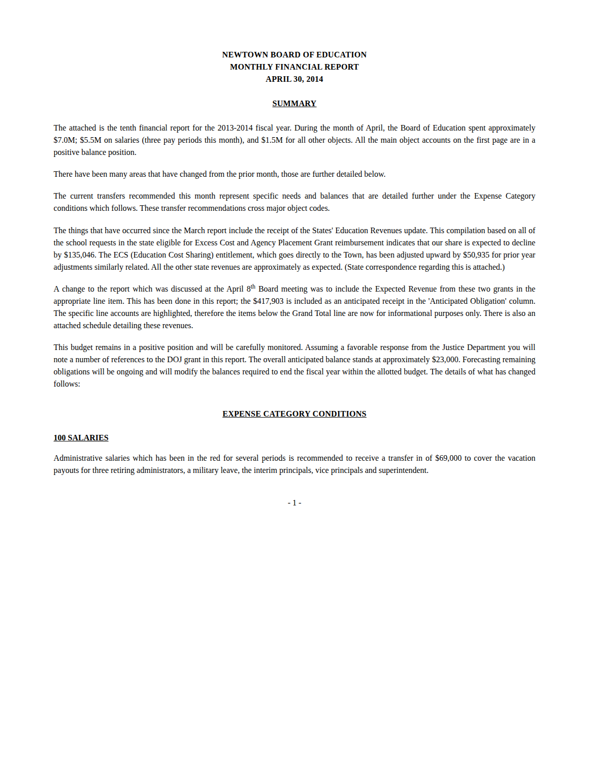NEWTOWN BOARD OF EDUCATION MONTHLY FINANCIAL REPORT APRIL 30, 2014
SUMMARY
The attached is the tenth financial report for the 2013-2014 fiscal year. During the month of April, the Board of Education spent approximately $7.0M; $5.5M on salaries (three pay periods this month), and $1.5M for all other objects. All the main object accounts on the first page are in a positive balance position.
There have been many areas that have changed from the prior month, those are further detailed below.
The current transfers recommended this month represent specific needs and balances that are detailed further under the Expense Category conditions which follows. These transfer recommendations cross major object codes.
The things that have occurred since the March report include the receipt of the States' Education Revenues update. This compilation based on all of the school requests in the state eligible for Excess Cost and Agency Placement Grant reimbursement indicates that our share is expected to decline by $135,046. The ECS (Education Cost Sharing) entitlement, which goes directly to the Town, has been adjusted upward by $50,935 for prior year adjustments similarly related. All the other state revenues are approximately as expected. (State correspondence regarding this is attached.)
A change to the report which was discussed at the April 8th Board meeting was to include the Expected Revenue from these two grants in the appropriate line item. This has been done in this report; the $417,903 is included as an anticipated receipt in the 'Anticipated Obligation' column. The specific line accounts are highlighted, therefore the items below the Grand Total line are now for informational purposes only. There is also an attached schedule detailing these revenues.
This budget remains in a positive position and will be carefully monitored. Assuming a favorable response from the Justice Department you will note a number of references to the DOJ grant in this report. The overall anticipated balance stands at approximately $23,000. Forecasting remaining obligations will be ongoing and will modify the balances required to end the fiscal year within the allotted budget. The details of what has changed follows:
EXPENSE CATEGORY CONDITIONS
100 SALARIES
Administrative salaries which has been in the red for several periods is recommended to receive a transfer in of $69,000 to cover the vacation payouts for three retiring administrators, a military leave, the interim principals, vice principals and superintendent.
- 1 -